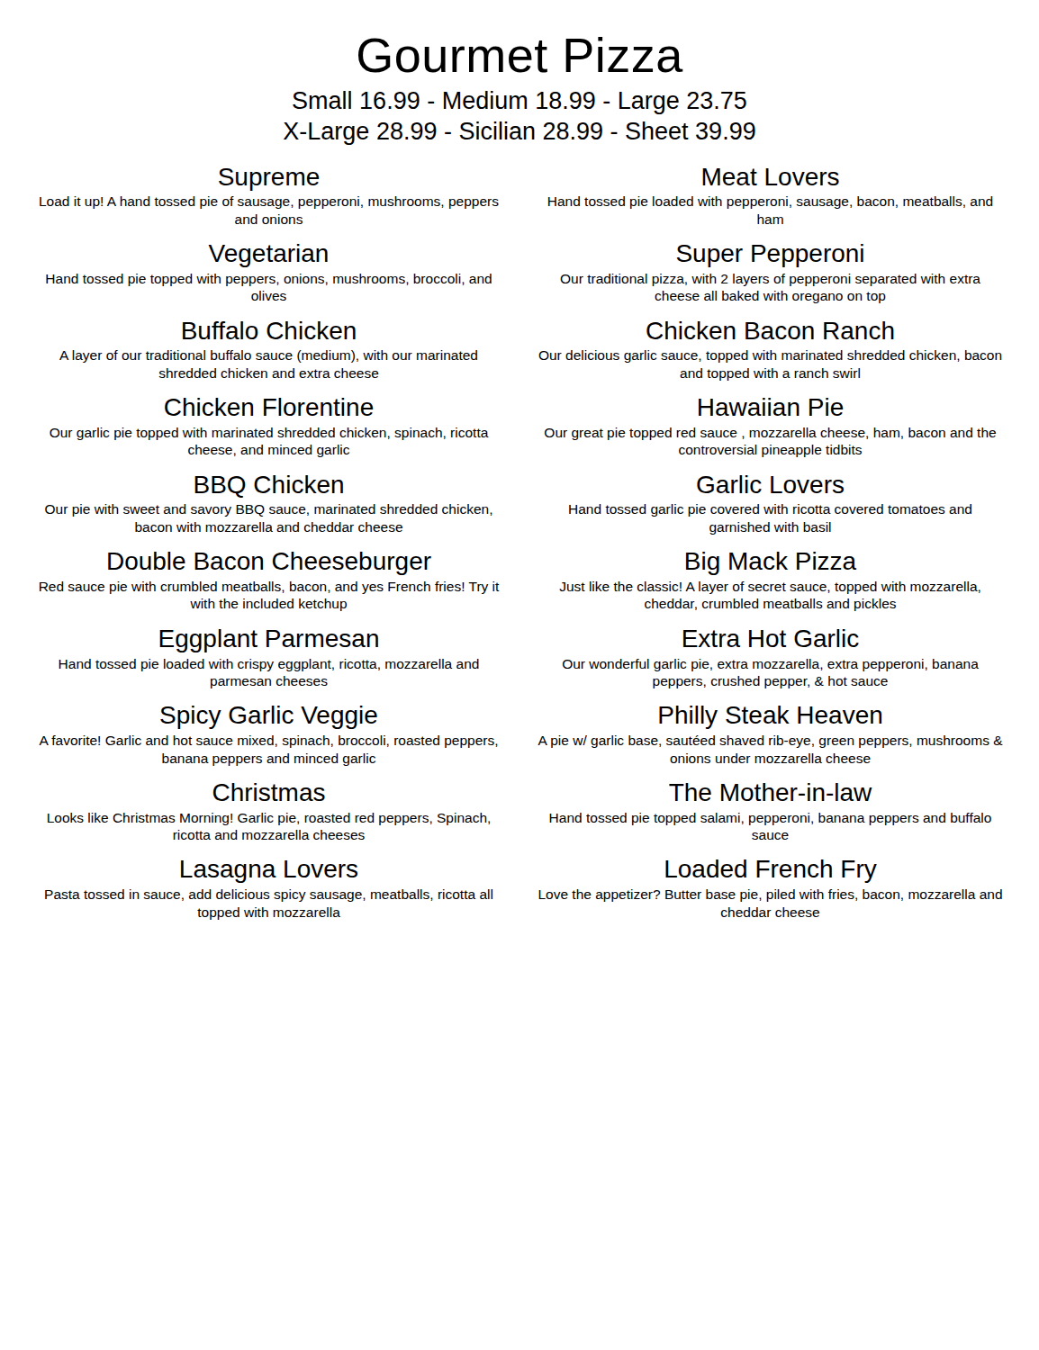Gourmet Pizza
Small 16.99 - Medium 18.99 - Large 23.75
X-Large 28.99 - Sicilian 28.99 - Sheet 39.99
Supreme
Load it up! A hand tossed pie of sausage, pepperoni, mushrooms, peppers and onions
Vegetarian
Hand tossed pie topped with peppers, onions, mushrooms, broccoli, and olives
Buffalo Chicken
A layer of our traditional buffalo sauce (medium), with our marinated shredded chicken and extra cheese
Chicken Florentine
Our garlic pie topped with marinated shredded chicken, spinach, ricotta cheese, and minced garlic
BBQ Chicken
Our pie with sweet and savory BBQ sauce, marinated shredded chicken, bacon with mozzarella and cheddar cheese
Double Bacon Cheeseburger
Red sauce pie with crumbled meatballs, bacon, and yes French fries! Try it with the included ketchup
Eggplant Parmesan
Hand tossed pie loaded with crispy eggplant, ricotta, mozzarella and parmesan cheeses
Spicy Garlic Veggie
A favorite! Garlic and hot sauce mixed, spinach, broccoli, roasted peppers, banana peppers and minced garlic
Christmas
Looks like Christmas Morning! Garlic pie, roasted red peppers, Spinach, ricotta and mozzarella cheeses
Lasagna Lovers
Pasta tossed in sauce, add delicious spicy sausage, meatballs, ricotta all topped with mozzarella
Meat Lovers
Hand tossed pie loaded with pepperoni, sausage, bacon, meatballs, and ham
Super Pepperoni
Our traditional pizza, with 2 layers of pepperoni separated with extra cheese all baked with oregano on top
Chicken Bacon Ranch
Our delicious garlic sauce, topped with marinated shredded chicken, bacon and topped with a ranch swirl
Hawaiian Pie
Our great pie topped red sauce , mozzarella cheese, ham, bacon and the controversial pineapple tidbits
Garlic Lovers
Hand tossed garlic pie covered with ricotta covered tomatoes and garnished with basil
Big Mack Pizza
Just like the classic! A layer of secret sauce, topped with mozzarella, cheddar, crumbled meatballs and pickles
Extra Hot Garlic
Our wonderful garlic pie, extra mozzarella, extra pepperoni, banana peppers, crushed pepper, & hot sauce
Philly Steak Heaven
A pie w/ garlic base, sautéed shaved rib-eye, green peppers, mushrooms & onions under mozzarella cheese
The Mother-in-law
Hand tossed pie topped salami, pepperoni, banana peppers and buffalo sauce
Loaded French Fry
Love the appetizer? Butter base pie, piled with fries, bacon, mozzarella and cheddar cheese